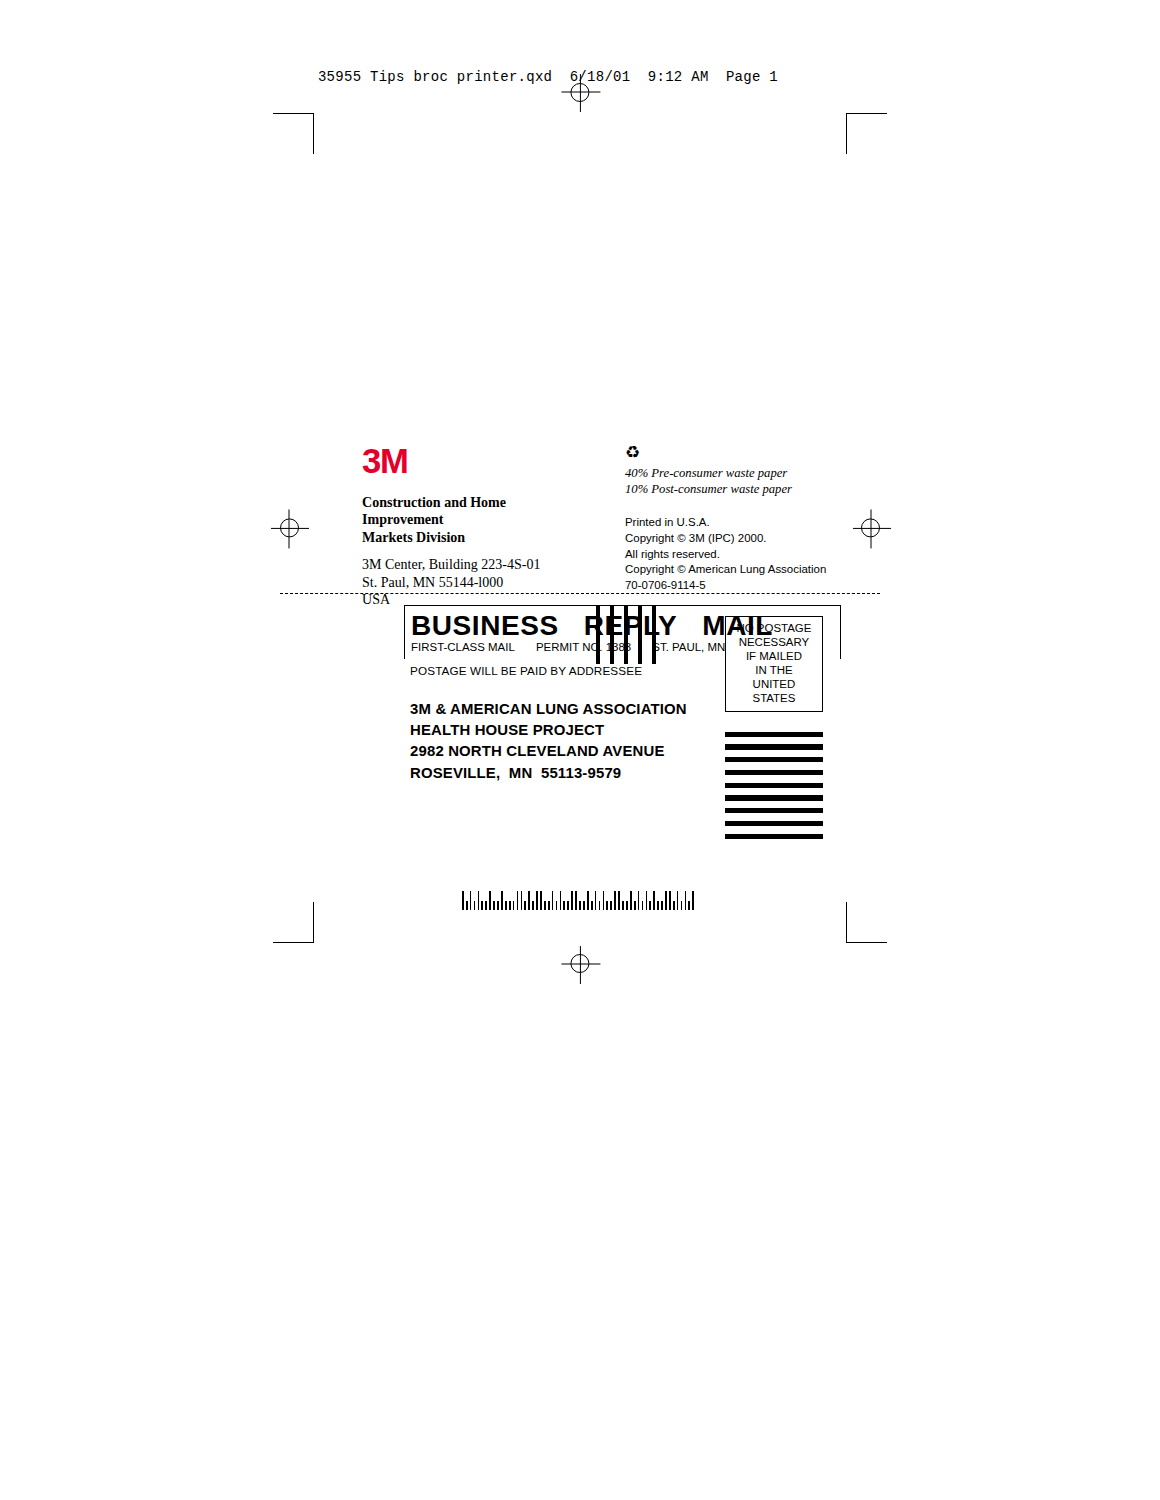35955 Tips broc printer.qxd 6/18/01 9:12 AM Page 1
3M
Construction and Home Improvement
Markets Division
3M Center, Building 223-4S-01
St. Paul, MN 55144-l000
USA
♻
40% Pre-consumer waste paper
10% Post-consumer waste paper
Printed in U.S.A.
Copyright © 3M (IPC) 2000.
All rights reserved.
Copyright © American Lung Association
70-0706-9114-5
NO POSTAGE
NECESSARY
IF MAILED
IN THE
UNITED STATES
BUSINESS REPLY MAIL
FIRST-CLASS MAIL PERMIT NO. 1383 ST. PAUL, MN
POSTAGE WILL BE PAID BY ADDRESSEE
3M & AMERICAN LUNG ASSOCIATION
HEALTH HOUSE PROJECT
2982 NORTH CLEVELAND AVENUE
ROSEVILLE, MN 55113-9579